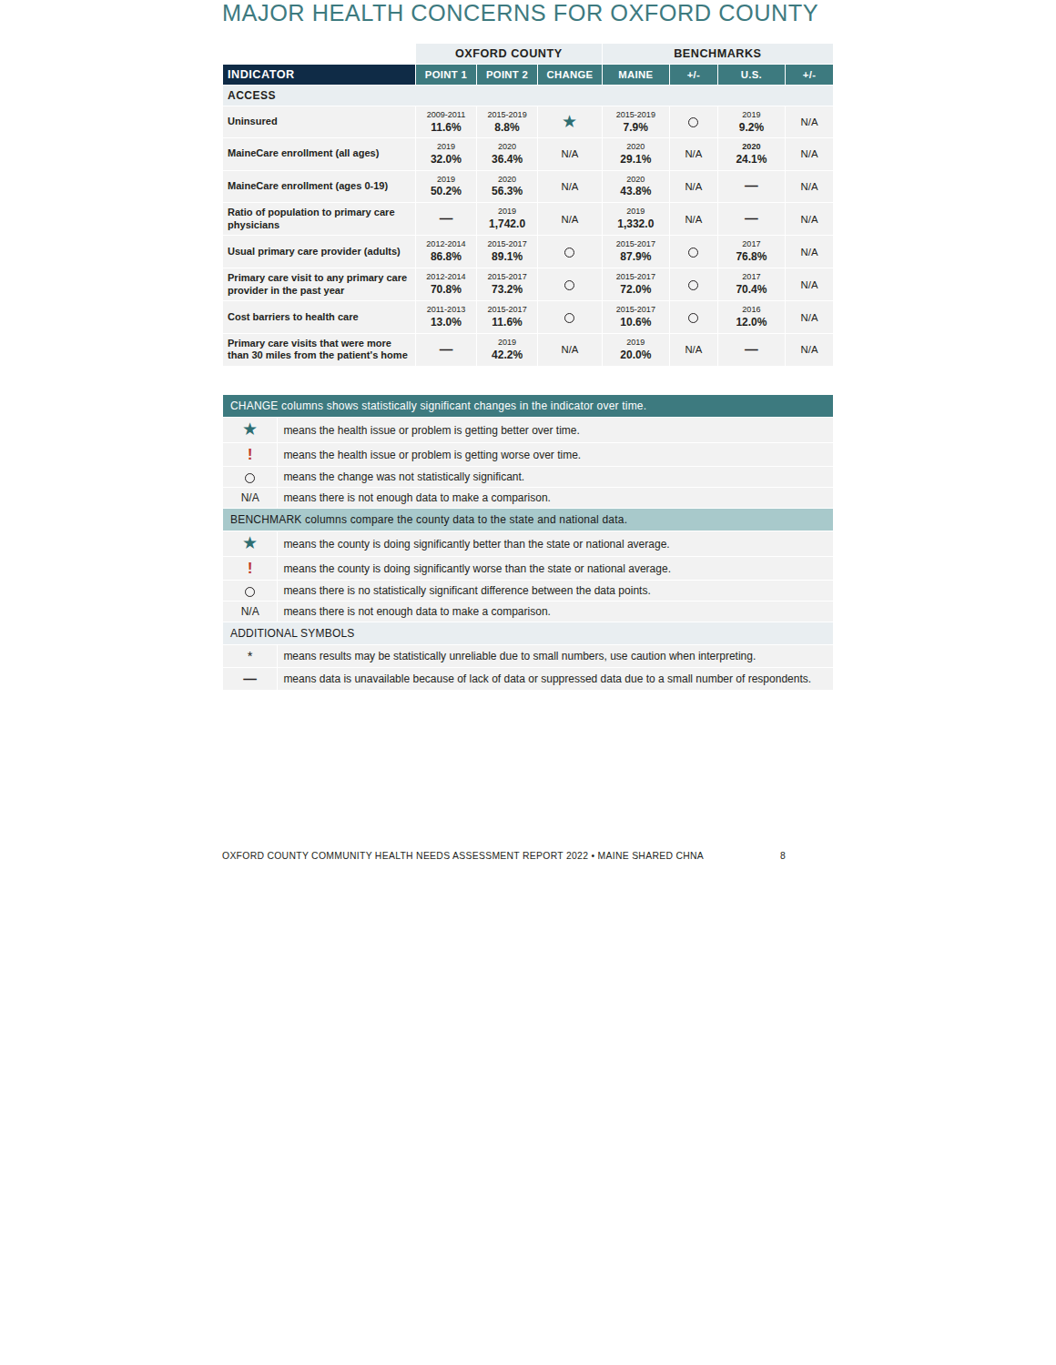MAJOR HEALTH CONCERNS FOR OXFORD COUNTY
| | OXFORD COUNTY | BENCHMARKS |
| INDICATOR | POINT 1 | POINT 2 | CHANGE | MAINE | +/- | U.S. | +/- |
| ACCESS |
| Uninsured | 2009-2011 11.6% | 2015-2019 8.8% | ★ | 2015-2019 7.9% | | 2019 9.2% | N/A |
| MaineCare enrollment (all ages) | 2019 32.0% | 2020 36.4% | N/A | 2020 29.1% | N/A | 2020 24.1% | N/A |
| MaineCare enrollment (ages 0-19) | 2019 50.2% | 2020 56.3% | N/A | 2020 43.8% | N/A | — | N/A |
| Ratio of population to primary care physicians | — | 2019 1,742.0 | N/A | 2019 1,332.0 | N/A | — | N/A |
| Usual primary care provider (adults) | 2012-2014 86.8% | 2015-2017 89.1% | | 2015-2017 87.9% | | 2017 76.8% | N/A |
| Primary care visit to any primary care provider in the past year | 2012-2014 70.8% | 2015-2017 73.2% | | 2015-2017 72.0% | | 2017 70.4% | N/A |
| Cost barriers to health care | 2011-2013 13.0% | 2015-2017 11.6% | | 2015-2017 10.6% | | 2016 12.0% | N/A |
| Primary care visits that were more than 30 miles from the patient's home | — | 2019 42.2% | N/A | 2019 20.0% | N/A | — | N/A |
| CHANGE columns shows statistically significant changes in the indicator over time. |
| ★ | means the health issue or problem is getting better over time. |
| ! | means the health issue or problem is getting worse over time. |
| | means the change was not statistically significant. |
| N/A | means there is not enough data to make a comparison. |
| BENCHMARK columns compare the county data to the state and national data. |
| ★ | means the county is doing significantly better than the state or national average. |
| ! | means the county is doing significantly worse than the state or national average. |
| | means there is no statistically significant difference between the data points. |
| N/A | means there is not enough data to make a comparison. |
| ADDITIONAL SYMBOLS |
| * | means results may be statistically unreliable due to small numbers, use caution when interpreting. |
| — | means data is unavailable because of lack of data or suppressed data due to a small number of respondents. |
OXFORD COUNTY COMMUNITY HEALTH NEEDS ASSESSMENT REPORT 2022 • MAINE SHARED CHNA 8